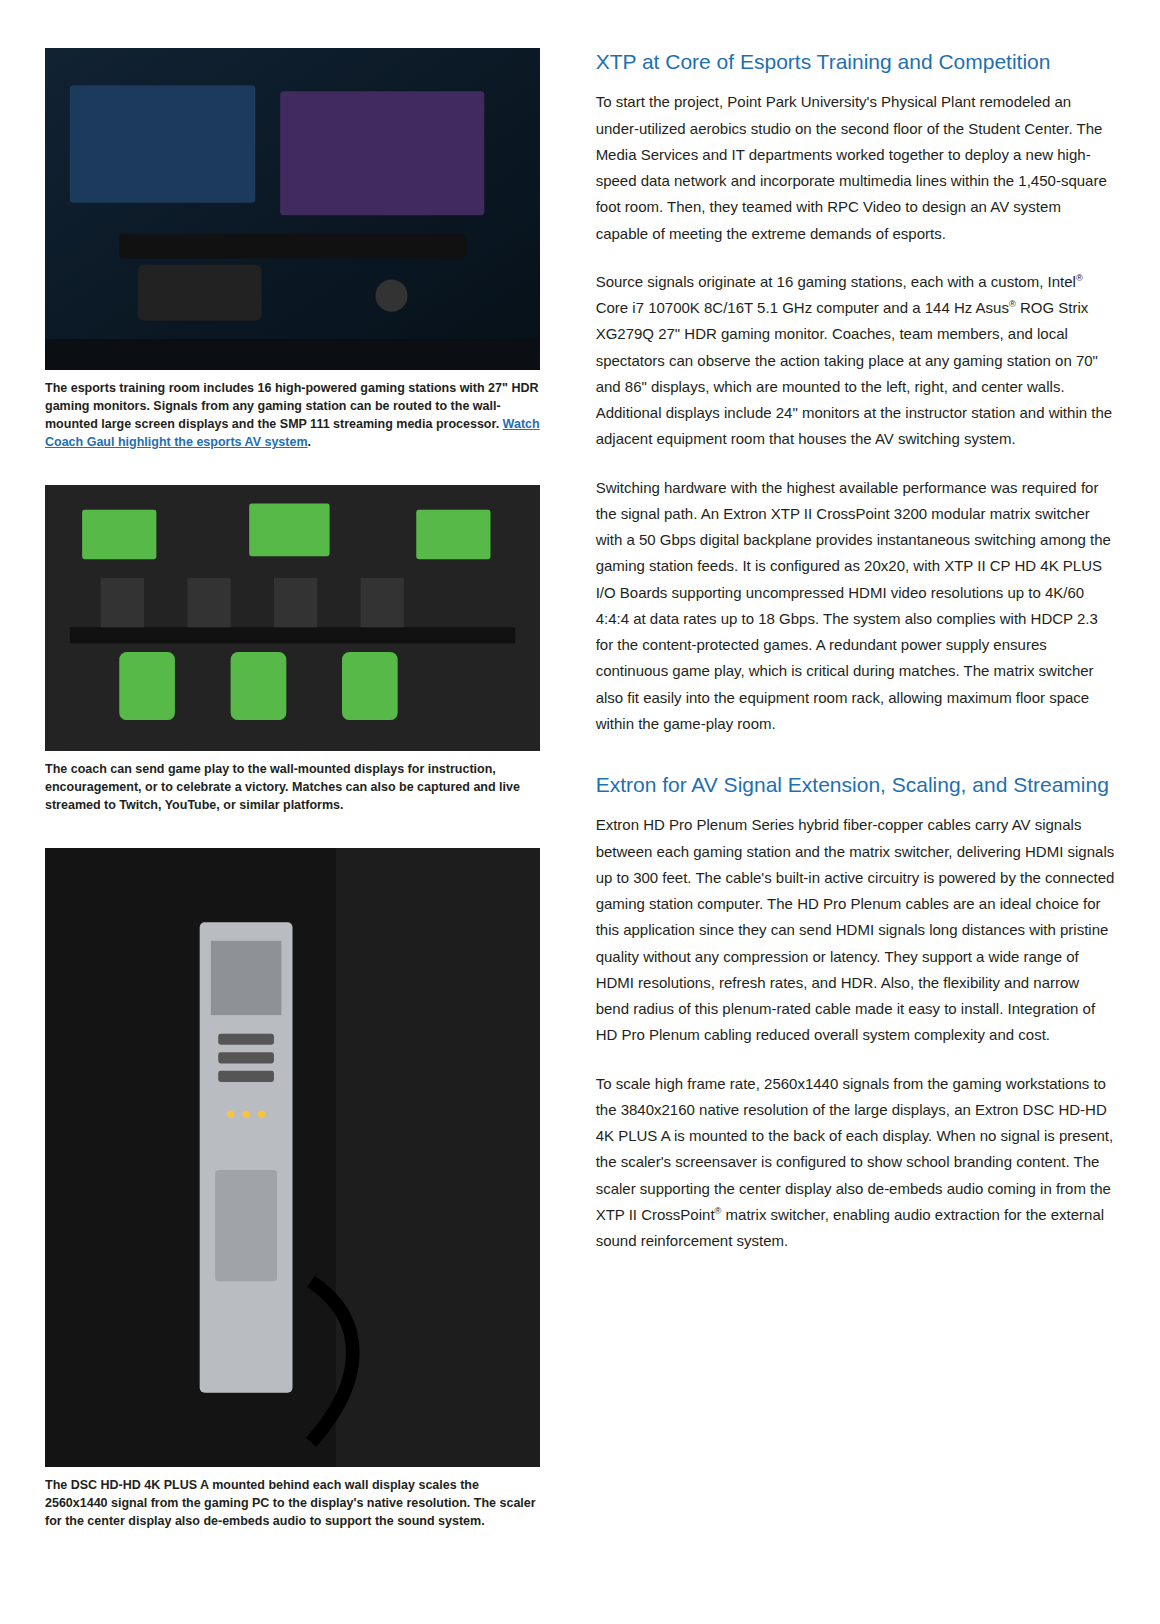The esports training room includes 16 high-powered gaming stations with 27" HDR gaming monitors. Signals from any gaming station can be routed to the wall-mounted large screen displays and the SMP 111 streaming media processor. Watch Coach Gaul highlight the esports AV system.
The coach can send game play to the wall-mounted displays for instruction, encouragement, or to celebrate a victory. Matches can also be captured and live streamed to Twitch, YouTube, or similar platforms.
The DSC HD-HD 4K PLUS A mounted behind each wall display scales the 2560x1440 signal from the gaming PC to the display's native resolution. The scaler for the center display also de-embeds audio to support the sound system.
XTP at Core of Esports Training and Competition
To start the project, Point Park University's Physical Plant remodeled an under-utilized aerobics studio on the second floor of the Student Center. The Media Services and IT departments worked together to deploy a new high-speed data network and incorporate multimedia lines within the 1,450-square foot room. Then, they teamed with RPC Video to design an AV system capable of meeting the extreme demands of esports.
Source signals originate at 16 gaming stations, each with a custom, Intel® Core i7 10700K 8C/16T 5.1 GHz computer and a 144 Hz Asus® ROG Strix XG279Q 27" HDR gaming monitor. Coaches, team members, and local spectators can observe the action taking place at any gaming station on 70" and 86" displays, which are mounted to the left, right, and center walls. Additional displays include 24" monitors at the instructor station and within the adjacent equipment room that houses the AV switching system.
Switching hardware with the highest available performance was required for the signal path. An Extron XTP II CrossPoint 3200 modular matrix switcher with a 50 Gbps digital backplane provides instantaneous switching among the gaming station feeds. It is configured as 20x20, with XTP II CP HD 4K PLUS I/O Boards supporting uncompressed HDMI video resolutions up to 4K/60 4:4:4 at data rates up to 18 Gbps. The system also complies with HDCP 2.3 for the content-protected games. A redundant power supply ensures continuous game play, which is critical during matches. The matrix switcher also fit easily into the equipment room rack, allowing maximum floor space within the game-play room.
Extron for AV Signal Extension, Scaling, and Streaming
Extron HD Pro Plenum Series hybrid fiber-copper cables carry AV signals between each gaming station and the matrix switcher, delivering HDMI signals up to 300 feet. The cable's built-in active circuitry is powered by the connected gaming station computer. The HD Pro Plenum cables are an ideal choice for this application since they can send HDMI signals long distances with pristine quality without any compression or latency. They support a wide range of HDMI resolutions, refresh rates, and HDR. Also, the flexibility and narrow bend radius of this plenum-rated cable made it easy to install. Integration of HD Pro Plenum cabling reduced overall system complexity and cost.
To scale high frame rate, 2560x1440 signals from the gaming workstations to the 3840x2160 native resolution of the large displays, an Extron DSC HD-HD 4K PLUS A is mounted to the back of each display. When no signal is present, the scaler's screensaver is configured to show school branding content. The scaler supporting the center display also de-embeds audio coming in from the XTP II CrossPoint® matrix switcher, enabling audio extraction for the external sound reinforcement system.